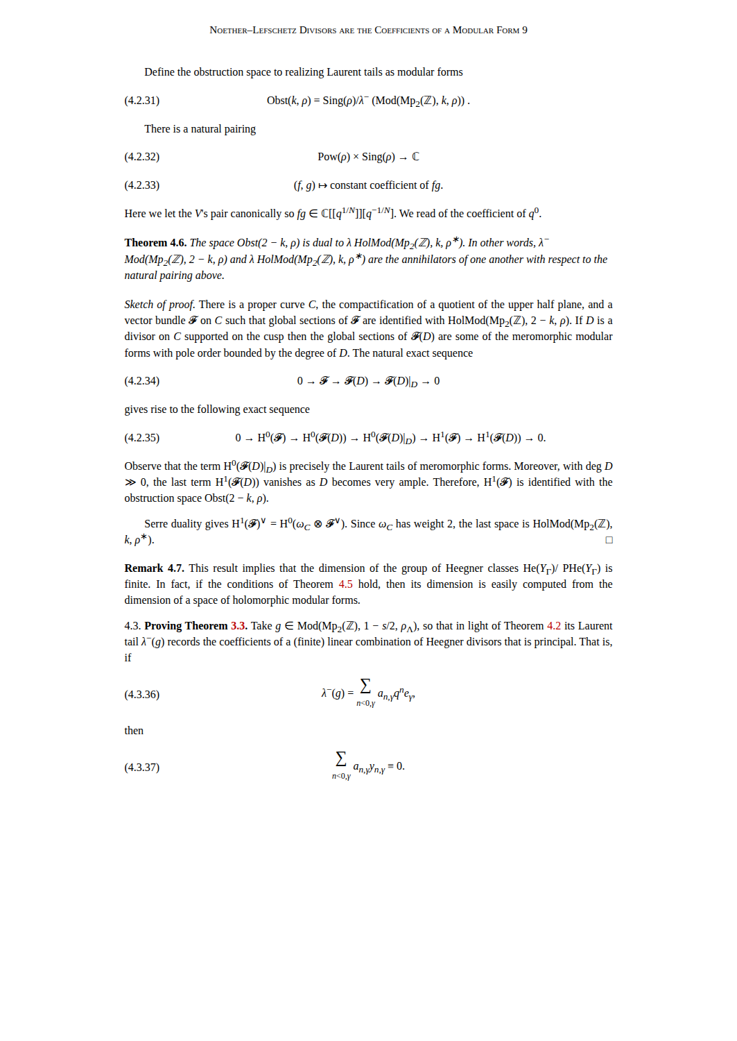Noether–Lefschetz Divisors are the Coefficients of a Modular Form 9
Define the obstruction space to realizing Laurent tails as modular forms
(4.2.31) Obst(k, ρ) = Sing(ρ)/λ− (Mod(Mp2(ℤ), k, ρ)) .
There is a natural pairing
(4.2.32) Pow(ρ) × Sing(ρ) → ℂ
(4.2.33) (f, g) ↦ constant coefficient of fg.
Here we let the V's pair canonically so fg ∈ ℂ[[q1/N]][q−1/N]. We read of the coefficient of q0.
Theorem 4.6. The space Obst(2 − k, ρ) is dual to λ HolMod(Mp2(ℤ), k, ρ∗). In other words, λ− Mod(Mp2(ℤ), 2 − k, ρ) and λ HolMod(Mp2(ℤ), k, ρ∗) are the annihilators of one another with respect to the natural pairing above.
Sketch of proof. There is a proper curve C, the compactification of a quotient of the upper half plane, and a vector bundle 𝓕 on C such that global sections of 𝓕 are identified with HolMod(Mp2(ℤ), 2 − k, ρ). If D is a divisor on C supported on the cusp then the global sections of 𝓕(D) are some of the meromorphic modular forms with pole order bounded by the degree of D. The natural exact sequence
(4.2.34) 0 → 𝓕 → 𝓕(D) → 𝓕(D)|D → 0
gives rise to the following exact sequence
(4.2.35) 0 → H0(𝓕) → H0(𝓕(D)) → H0(𝓕(D)|D) → H1(𝓕) → H1(𝓕(D)) → 0.
Observe that the term H0(𝓕(D)|D) is precisely the Laurent tails of meromorphic forms. Moreover, with deg D ≫ 0, the last term H1(𝓕(D)) vanishes as D becomes very ample. Therefore, H1(𝓕) is identified with the obstruction space Obst(2 − k, ρ).
Serre duality gives H1(𝓕)∨ = H0(ωC ⊗ 𝓕∨). Since ωC has weight 2, the last space is HolMod(Mp2(ℤ), k, ρ∗). □
Remark 4.7. This result implies that the dimension of the group of Heegner classes He(YΓ)/ PHe(YΓ) is finite. In fact, if the conditions of Theorem 4.5 hold, then its dimension is easily computed from the dimension of a space of holomorphic modular forms.
4.3. Proving Theorem 3.3. Take g ∈ Mod(Mp2(ℤ), 1 − s/2, ρΛ), so that in light of Theorem 4.2 its Laurent tail λ−(g) records the coefficients of a (finite) linear combination of Heegner divisors that is principal. That is, if
(4.3.36) λ−(g) = ∑
n<0,γ an,γqneγ,
then
(4.3.37) ∑
n<0,γ an,γyn,γ ≡ 0.